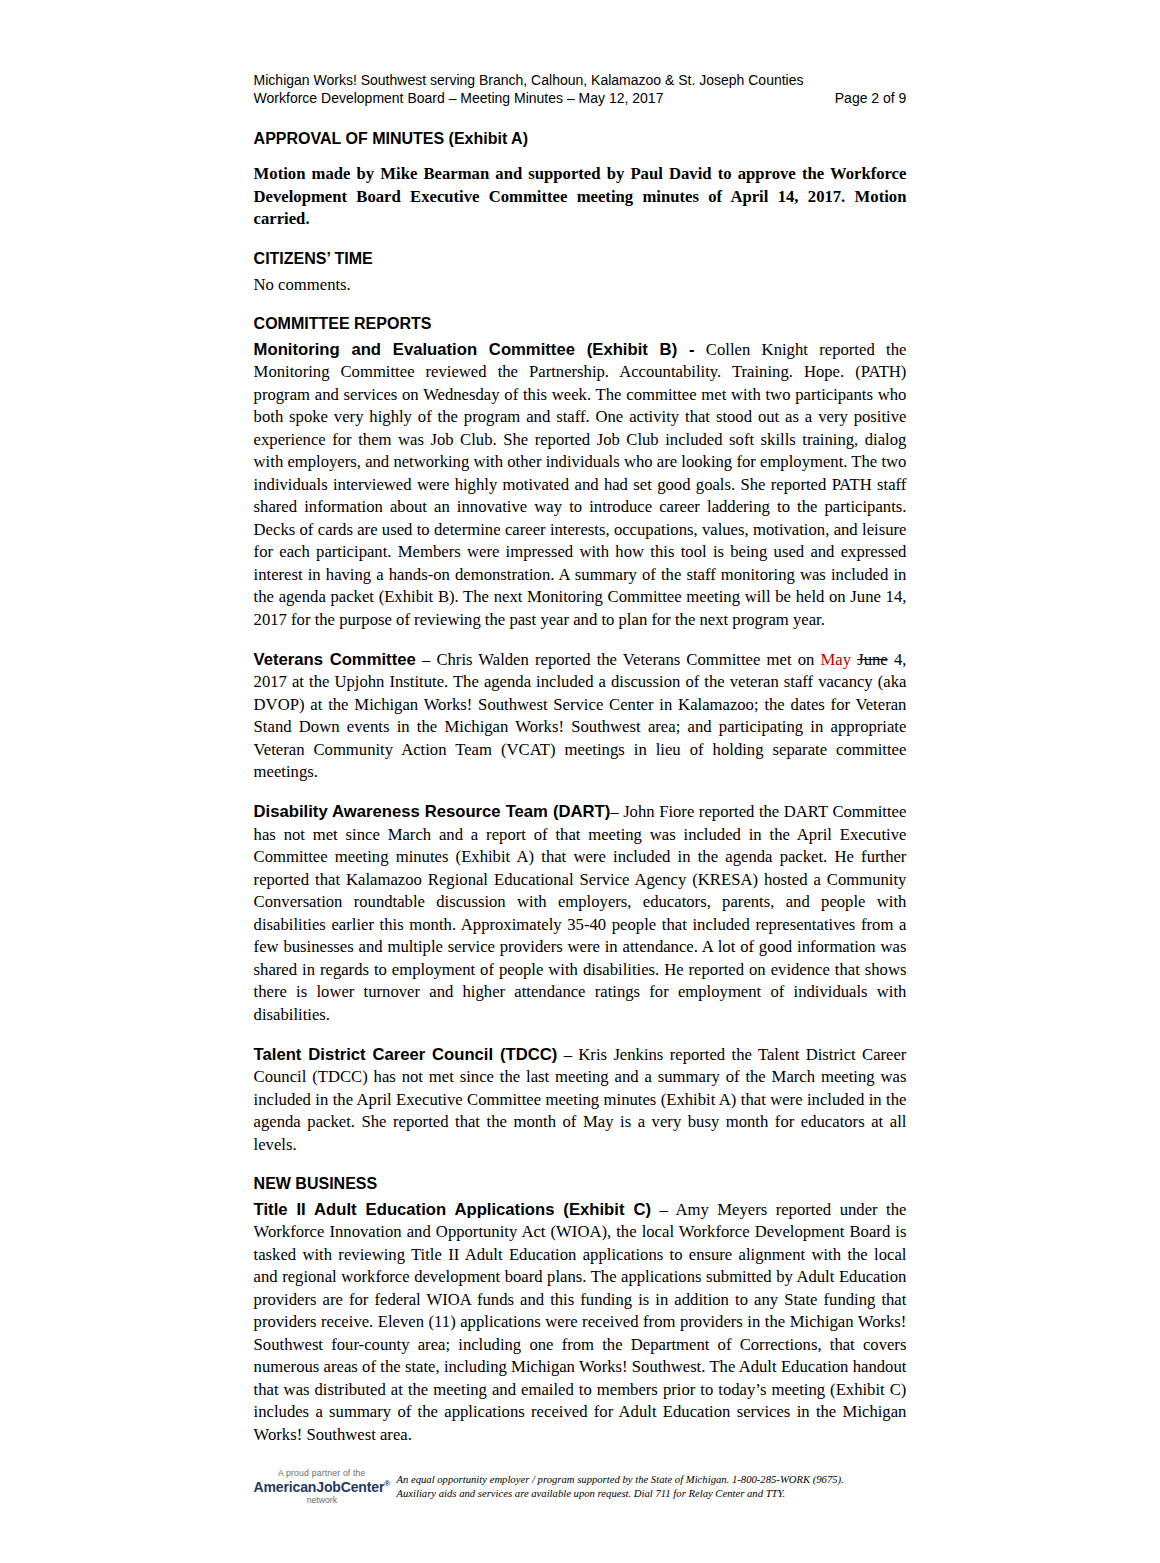Michigan Works! Southwest serving Branch, Calhoun, Kalamazoo & St. Joseph Counties
Workforce Development Board – Meeting Minutes – May 12, 2017
Page 2 of 9
APPROVAL OF MINUTES (Exhibit A)
Motion made by Mike Bearman and supported by Paul David to approve the Workforce Development Board Executive Committee meeting minutes of April 14, 2017. Motion carried.
CITIZENS’ TIME
No comments.
COMMITTEE REPORTS
Monitoring and Evaluation Committee (Exhibit B) - Collen Knight reported the Monitoring Committee reviewed the Partnership. Accountability. Training. Hope. (PATH) program and services on Wednesday of this week. The committee met with two participants who both spoke very highly of the program and staff. One activity that stood out as a very positive experience for them was Job Club. She reported Job Club included soft skills training, dialog with employers, and networking with other individuals who are looking for employment. The two individuals interviewed were highly motivated and had set good goals. She reported PATH staff shared information about an innovative way to introduce career laddering to the participants. Decks of cards are used to determine career interests, occupations, values, motivation, and leisure for each participant. Members were impressed with how this tool is being used and expressed interest in having a hands-on demonstration. A summary of the staff monitoring was included in the agenda packet (Exhibit B). The next Monitoring Committee meeting will be held on June 14, 2017 for the purpose of reviewing the past year and to plan for the next program year.
Veterans Committee – Chris Walden reported the Veterans Committee met on May June 4, 2017 at the Upjohn Institute. The agenda included a discussion of the veteran staff vacancy (aka DVOP) at the Michigan Works! Southwest Service Center in Kalamazoo; the dates for Veteran Stand Down events in the Michigan Works! Southwest area; and participating in appropriate Veteran Community Action Team (VCAT) meetings in lieu of holding separate committee meetings.
Disability Awareness Resource Team (DART)– John Fiore reported the DART Committee has not met since March and a report of that meeting was included in the April Executive Committee meeting minutes (Exhibit A) that were included in the agenda packet. He further reported that Kalamazoo Regional Educational Service Agency (KRESA) hosted a Community Conversation roundtable discussion with employers, educators, parents, and people with disabilities earlier this month. Approximately 35-40 people that included representatives from a few businesses and multiple service providers were in attendance. A lot of good information was shared in regards to employment of people with disabilities. He reported on evidence that shows there is lower turnover and higher attendance ratings for employment of individuals with disabilities.
Talent District Career Council (TDCC) – Kris Jenkins reported the Talent District Career Council (TDCC) has not met since the last meeting and a summary of the March meeting was included in the April Executive Committee meeting minutes (Exhibit A) that were included in the agenda packet. She reported that the month of May is a very busy month for educators at all levels.
NEW BUSINESS
Title II Adult Education Applications (Exhibit C) – Amy Meyers reported under the Workforce Innovation and Opportunity Act (WIOA), the local Workforce Development Board is tasked with reviewing Title II Adult Education applications to ensure alignment with the local and regional workforce development board plans. The applications submitted by Adult Education providers are for federal WIOA funds and this funding is in addition to any State funding that providers receive. Eleven (11) applications were received from providers in the Michigan Works! Southwest four-county area; including one from the Department of Corrections, that covers numerous areas of the state, including Michigan Works! Southwest. The Adult Education handout that was distributed at the meeting and emailed to members prior to today’s meeting (Exhibit C) includes a summary of the applications received for Adult Education services in the Michigan Works! Southwest area.
A proud partner of the
AmericanJobCenter®
network
An equal opportunity employer / program supported by the State of Michigan. 1-800-285-WORK (9675).
Auxiliary aids and services are available upon request. Dial 711 for Relay Center and TTY.